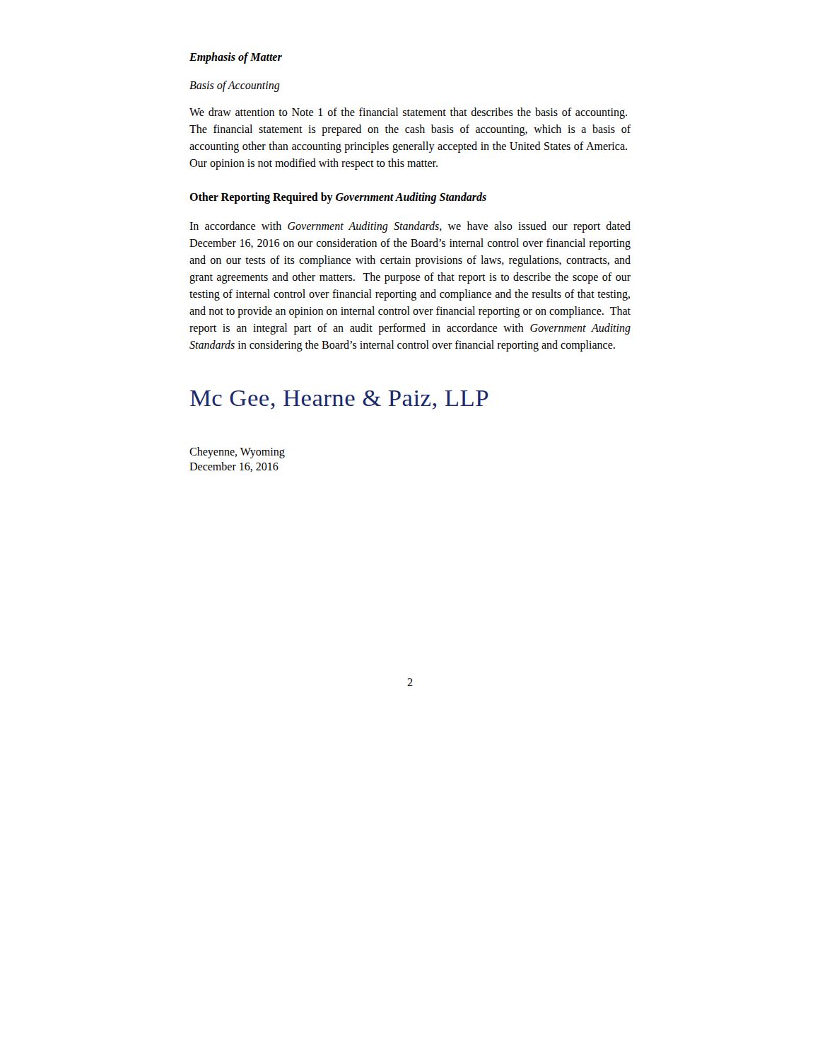Emphasis of Matter
Basis of Accounting
We draw attention to Note 1 of the financial statement that describes the basis of accounting. The financial statement is prepared on the cash basis of accounting, which is a basis of accounting other than accounting principles generally accepted in the United States of America. Our opinion is not modified with respect to this matter.
Other Reporting Required by Government Auditing Standards
In accordance with Government Auditing Standards, we have also issued our report dated December 16, 2016 on our consideration of the Board’s internal control over financial reporting and on our tests of its compliance with certain provisions of laws, regulations, contracts, and grant agreements and other matters. The purpose of that report is to describe the scope of our testing of internal control over financial reporting and compliance and the results of that testing, and not to provide an opinion on internal control over financial reporting or on compliance. That report is an integral part of an audit performed in accordance with Government Auditing Standards in considering the Board’s internal control over financial reporting and compliance.
Mc Gee, Hearne & Paiz, LLP
Cheyenne, Wyoming
December 16, 2016
2